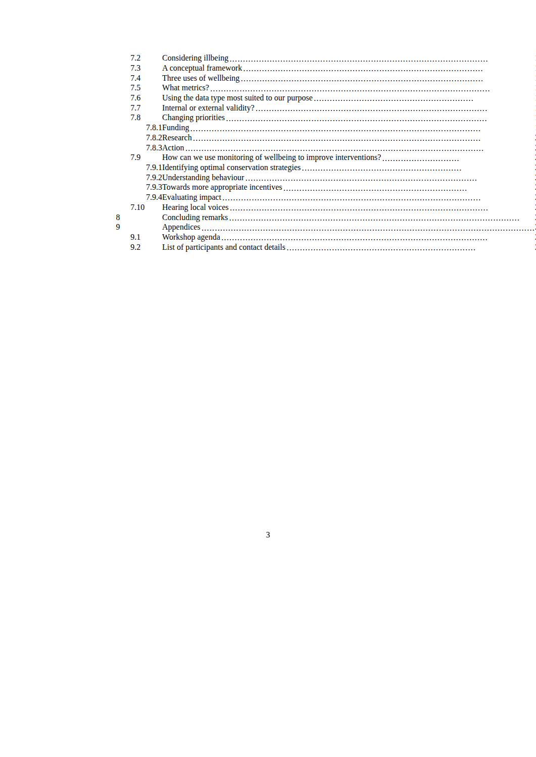| 7.2 | Considering illbeing ................................................................................................. | 17 |
| 7.3 | A conceptual framework .......................................................................................... | 17 |
| 7.4 | Three uses of wellbeing ........................................................................................... | 18 |
| 7.5 | What metrics? ......................................................................................................... | 18 |
| 7.6 | Using the data type most suited to our purpose ............................................................ | 18 |
| 7.7 | Internal or external validity? ....................................................................................... | 19 |
| 7.8 | Changing priorities .................................................................................................. | 19 |
| 7.8.1 | Funding ............................................................................................................. | 19 |
| 7.8.2 | Research ............................................................................................................ | 20 |
| 7.8.3 | Action ................................................................................................................ | 20 |
| 7.9 | How can we use monitoring of wellbeing to improve interventions? ............................. | 20 |
| 7.9.1 | Identifying optimal conservation strategies ............................................................ | 20 |
| 7.9.2 | Understanding behaviour ....................................................................................... | 21 |
| 7.9.3 | Towards more appropriate incentives ..................................................................... | 21 |
| 7.9.4 | Evaluating impact ................................................................................................. | 21 |
| 7.10 | Hearing local voices ................................................................................................. | 21 |
| 8 | Concluding remarks ............................................................................................................. | 22 |
| 9 | Appendices ............................................................................................................................. | 23 |
| 9.1 | Workshop agenda .................................................................................................... | 23 |
| 9.2 | List of participants and contact details ....................................................................... | 24 |
3